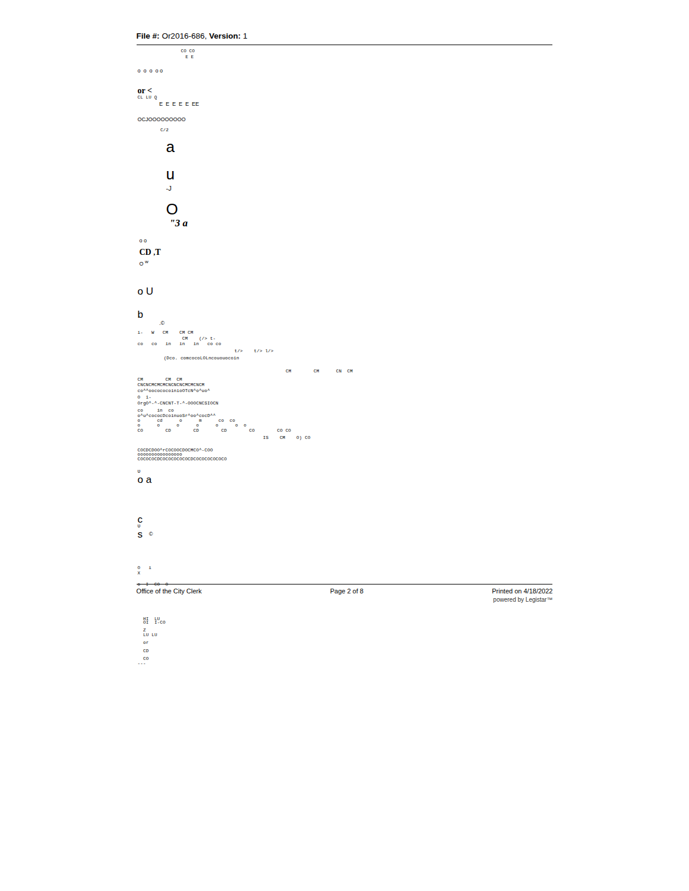File #: Or2016-686, Version: 1
CO CO
E E
o o o o o
or <
CL LU Q
E E E E E EE
OCJOOOOOOOOO
C/2
a
u
-J
O
"3 a
o o
CD , T
O w
o U
b
.©
i- W CM CM CM
CM (/> t-
co co in in in co co
t/> t/> l/>
(Dco. comcocoLOLncououocoin
CM CM CN CM
CM CM CM
CNCNCMCMCMCNCNCNCMCMCNCM
co^^oocococoinioOTcN^o^uo^
O 1-
OrgO^-^-CNCNT-T-^-OOOCNCSIOCN
co in co
o^u^cococDcoinuoSr^oo^cocD^^
o cd o m co co
o o o o o o o
CO CD CD CD CO CO CO
IS CM O) CO
COCDCDOO^rCOCOOCDOCMCO^-COO
oooooooooooooooo
COCOCOCDCOCOCOCOCOCDCOCOCOCOCOCO
o a
ʋ
c
s
ʋ
©
O i
X
o I CO O
HI LU
OI I-CO
Z
LU LU
or
CD
CO
---
Office of the City Clerk
Page 2 of 8
Printed on 4/18/2022
powered by Legistar™